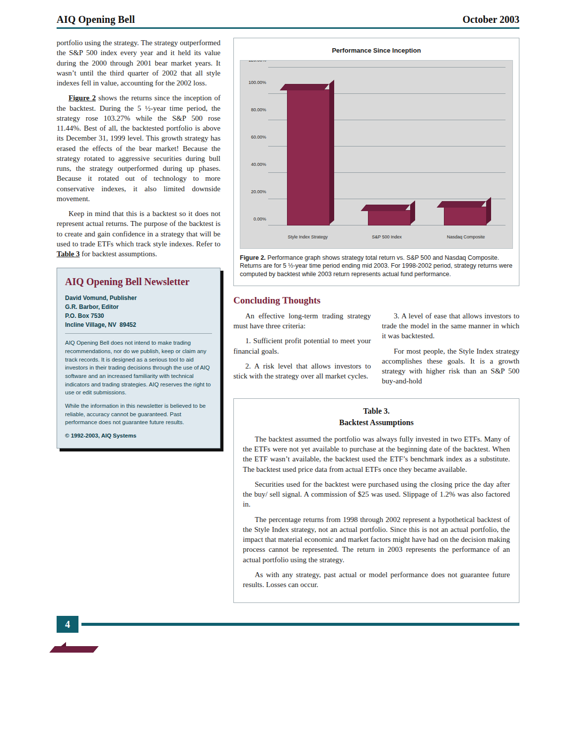AIQ Opening Bell
October 2003
portfolio using the strategy. The strategy outperformed the S&P 500 index every year and it held its value during the 2000 through 2001 bear market years. It wasn’t until the third quarter of 2002 that all style indexes fell in value, accounting for the 2002 loss.
Figure 2 shows the returns since the inception of the backtest. During the 5 ½-year time period, the strategy rose 103.27% while the S&P 500 rose 11.44%. Best of all, the backtested portfolio is above its December 31, 1999 level. This growth strategy has erased the effects of the bear market! Because the strategy rotated to aggressive securities during bull runs, the strategy outperformed during up phases. Because it rotated out of technology to more conservative indexes, it also limited downside movement.
Keep in mind that this is a backtest so it does not represent actual returns. The purpose of the backtest is to create and gain confidence in a strategy that will be used to trade ETFs which track style indexes. Refer to Table 3 for backtest assumptions.
AIQ Opening Bell Newsletter
David Vomund, Publisher
G.R. Barbor, Editor
P.O. Box 7530
Incline Village, NV 89452
AIQ Opening Bell does not intend to make trading recommendations, nor do we publish, keep or claim any track records. It is designed as a serious tool to aid investors in their trading decisions through the use of AIQ software and an increased familiarity with technical indicators and trading strategies. AIQ reserves the right to use or edit submissions.
While the information in this newsletter is believed to be reliable, accuracy cannot be guaranteed. Past performance does not guarantee future results.
© 1992-2003, AIQ Systems
Performance Since Inception
0.00%
20.00%
40.00%
60.00%
80.00%
100.00%
120.00%
Style Index Strategy S&P 500 Index Nasdaq Composite
Figure 2. Performance graph shows strategy total return vs. S&P 500 and Nasdaq Composite. Returns are for 5 ½-year time period ending mid 2003. For 1998-2002 period, strategy returns were computed by backtest while 2003 return represents actual fund performance.
Concluding Thoughts
An effective long-term trading strategy must have three criteria:
1. Sufficient profit potential to meet your financial goals.
2. A risk level that allows investors to stick with the strategy over all market cycles.
3. A level of ease that allows investors to trade the model in the same manner in which it was backtested.
For most people, the Style Index strategy accomplishes these goals. It is a growth strategy with higher risk than an S&P 500 buy-and-hold
Table 3.
Backtest Assumptions
The backtest assumed the portfolio was always fully invested in two ETFs. Many of the ETFs were not yet available to purchase at the beginning date of the backtest. When the ETF wasn’t available, the backtest used the ETF’s benchmark index as a substitute. The backtest used price data from actual ETFs once they became available.
Securities used for the backtest were purchased using the closing price the day after the buy/ sell signal. A commission of $25 was used. Slippage of 1.2% was also factored in.
The percentage returns from 1998 through 2002 represent a hypothetical backtest of the Style Index strategy, not an actual portfolio. Since this is not an actual portfolio, the impact that material economic and market factors might have had on the decision making process cannot be represented. The return in 2003 represents the performance of an actual portfolio using the strategy.
As with any strategy, past actual or model performance does not guarantee future results. Losses can occur.
4